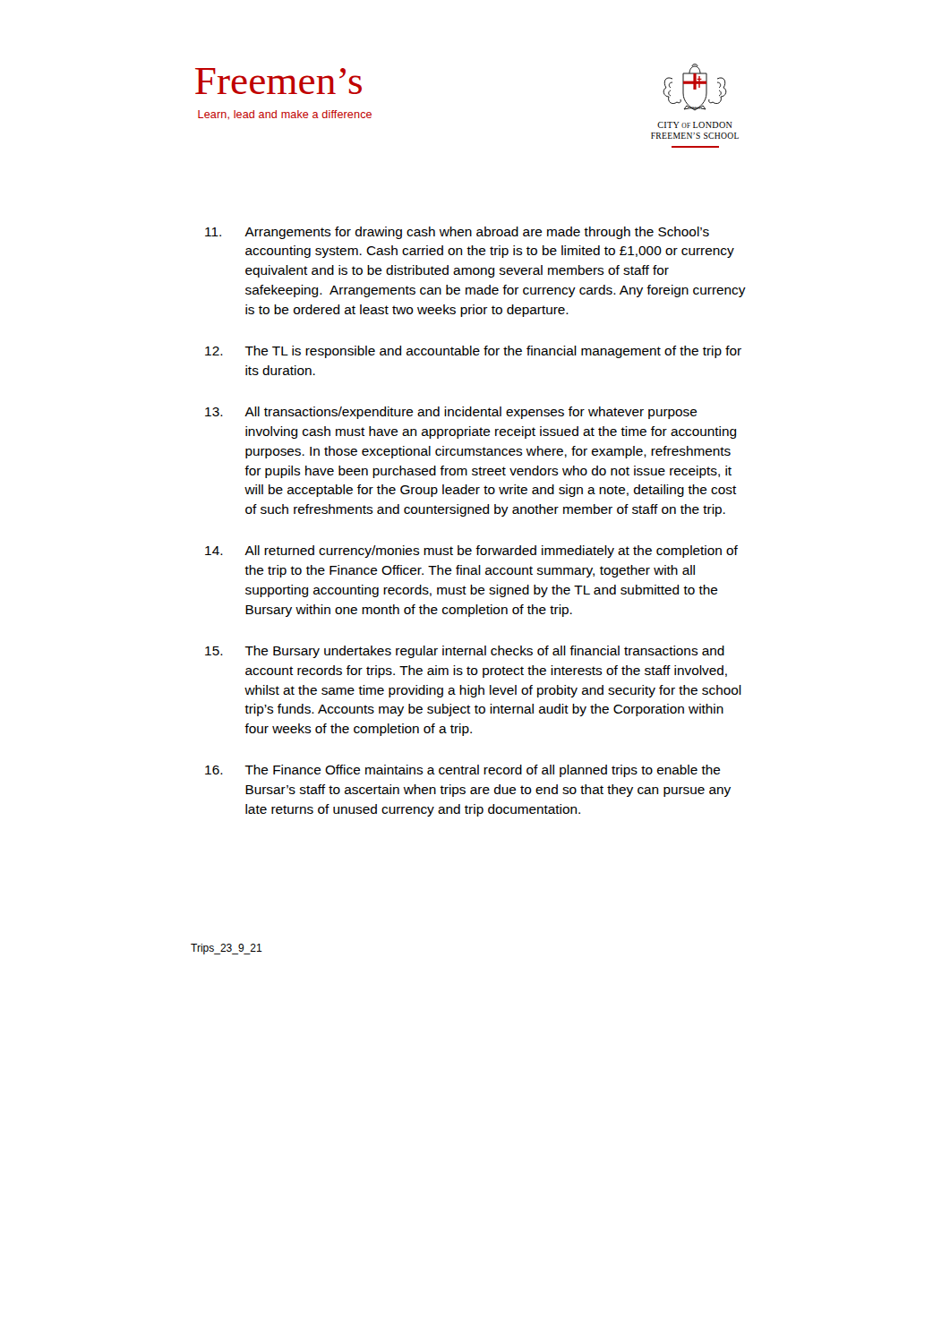Freemen’s
Learn, lead and make a difference
DIRIGE
CITY OF LONDON
FREEMEN’S SCHOOL
11. Arrangements for drawing cash when abroad are made through the School’s accounting system. Cash carried on the trip is to be limited to £1,000 or currency equivalent and is to be distributed among several members of staff for safekeeping. Arrangements can be made for currency cards. Any foreign currency is to be ordered at least two weeks prior to departure.
12. The TL is responsible and accountable for the financial management of the trip for its duration.
13. All transactions/expenditure and incidental expenses for whatever purpose involving cash must have an appropriate receipt issued at the time for accounting purposes. In those exceptional circumstances where, for example, refreshments for pupils have been purchased from street vendors who do not issue receipts, it will be acceptable for the Group leader to write and sign a note, detailing the cost of such refreshments and countersigned by another member of staff on the trip.
14. All returned currency/monies must be forwarded immediately at the completion of the trip to the Finance Officer. The final account summary, together with all supporting accounting records, must be signed by the TL and submitted to the Bursary within one month of the completion of the trip.
15. The Bursary undertakes regular internal checks of all financial transactions and account records for trips. The aim is to protect the interests of the staff involved, whilst at the same time providing a high level of probity and security for the school trip’s funds. Accounts may be subject to internal audit by the Corporation within four weeks of the completion of a trip.
16. The Finance Office maintains a central record of all planned trips to enable the Bursar’s staff to ascertain when trips are due to end so that they can pursue any late returns of unused currency and trip documentation.
Trips_23_9_21